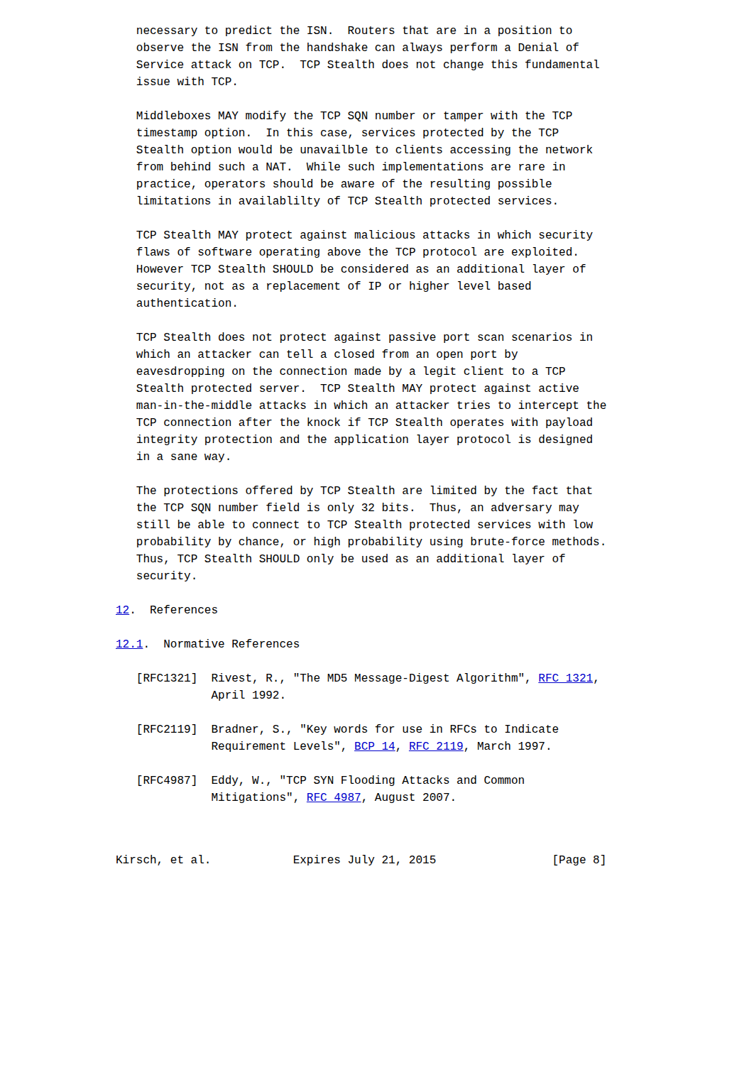necessary to predict the ISN.  Routers that are in a position to
   observe the ISN from the handshake can always perform a Denial of
   Service attack on TCP.  TCP Stealth does not change this fundamental
   issue with TCP.

   Middleboxes MAY modify the TCP SQN number or tamper with the TCP
   timestamp option.  In this case, services protected by the TCP
   Stealth option would be unavailble to clients accessing the network
   from behind such a NAT.  While such implementations are rare in
   practice, operators should be aware of the resulting possible
   limitations in availablilty of TCP Stealth protected services.

   TCP Stealth MAY protect against malicious attacks in which security
   flaws of software operating above the TCP protocol are exploited.
   However TCP Stealth SHOULD be considered as an additional layer of
   security, not as a replacement of IP or higher level based
   authentication.

   TCP Stealth does not protect against passive port scan scenarios in
   which an attacker can tell a closed from an open port by
   eavesdropping on the connection made by a legit client to a TCP
   Stealth protected server.  TCP Stealth MAY protect against active
   man-in-the-middle attacks in which an attacker tries to intercept the
   TCP connection after the knock if TCP Stealth operates with payload
   integrity protection and the application layer protocol is designed
   in a sane way.

   The protections offered by TCP Stealth are limited by the fact that
   the TCP SQN number field is only 32 bits.  Thus, an adversary may
   still be able to connect to TCP Stealth protected services with low
   probability by chance, or high probability using brute-force methods.
   Thus, TCP Stealth SHOULD only be used as an additional layer of
   security.

12.  References

12.1.  Normative References

   [RFC1321]  Rivest, R., "The MD5 Message-Digest Algorithm", RFC 1321,
              April 1992.

   [RFC2119]  Bradner, S., "Key words for use in RFCs to Indicate
              Requirement Levels", BCP 14, RFC 2119, March 1997.

   [RFC4987]  Eddy, W., "TCP SYN Flooding Attacks and Common
              Mitigations", RFC 4987, August 2007.
Kirsch, et al.            Expires July 21, 2015                 [Page 8]